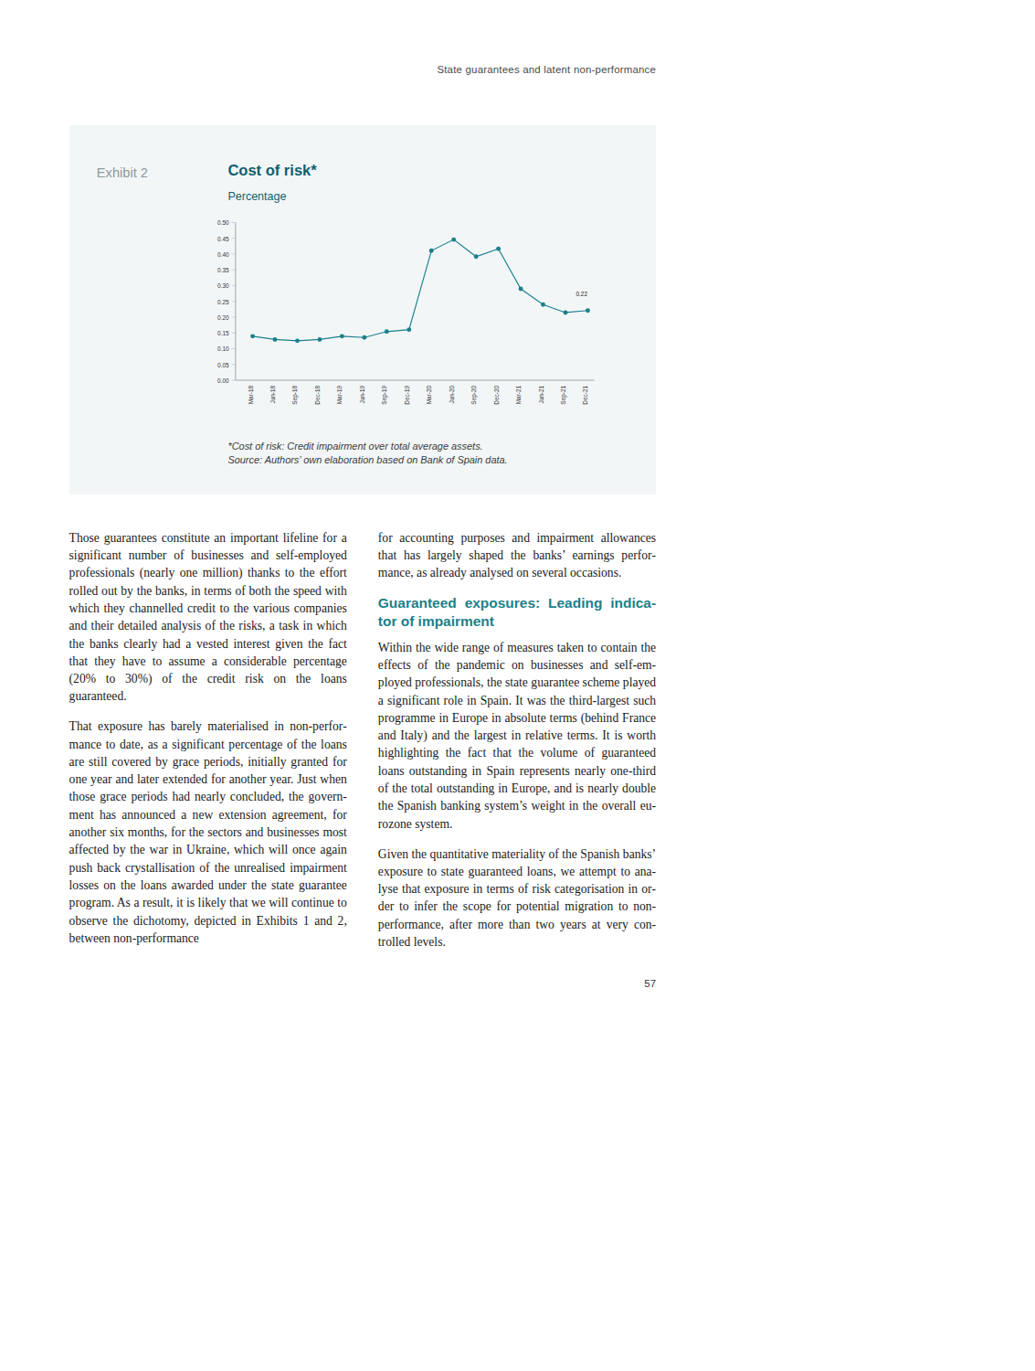State guarantees and latent non-performance
Exhibit 2
Cost of risk*
Percentage
0.50 0.45 0.40 0.35 0.30 0.25 0.20 0.15 0.10 0.05 0.00 0.22 Mar-18 Jun-18 Sep-18 Dec-18 Mar-19 Jun-19 Sep-19 Dec-19 Mar-20 Jun-20 Sep-20 Dec-20 Mar-21 Jun-21 Sep-21 Dec-21
*Cost of risk: Credit impairment over total average assets.
Source: Authors’ own elaboration based on Bank of Spain data.
Those guarantees constitute an important lifeline for a significant number of businesses and self-employed professionals (nearly one million) thanks to the effort rolled out by the banks, in terms of both the speed with which they channelled credit to the various companies and their detailed analysis of the risks, a task in which the banks clearly had a vested interest given the fact that they have to assume a considerable percentage (20% to 30%) of the credit risk on the loans guaranteed.
That exposure has barely materialised in non-performance to date, as a significant percentage of the loans are still covered by grace periods, initially granted for one year and later extended for another year. Just when those grace periods had nearly concluded, the government has announced a new extension agreement, for another six months, for the sectors and businesses most affected by the war in Ukraine, which will once again push back crystallisation of the unrealised impairment losses on the loans awarded under the state guarantee program. As a result, it is likely that we will continue to observe the dichotomy, depicted in Exhibits 1 and 2, between non-performance
for accounting purposes and impairment allowances that has largely shaped the banks’ earnings performance, as already analysed on several occasions.
Guaranteed exposures: Leading indicator of impairment
Within the wide range of measures taken to contain the effects of the pandemic on businesses and self-employed professionals, the state guarantee scheme played a significant role in Spain. It was the third-largest such programme in Europe in absolute terms (behind France and Italy) and the largest in relative terms. It is worth highlighting the fact that the volume of guaranteed loans outstanding in Spain represents nearly one-third of the total outstanding in Europe, and is nearly double the Spanish banking system’s weight in the overall eurozone system.
Given the quantitative materiality of the Spanish banks’ exposure to state guaranteed loans, we attempt to analyse that exposure in terms of risk categorisation in order to infer the scope for potential migration to non-performance, after more than two years at very controlled levels.
57